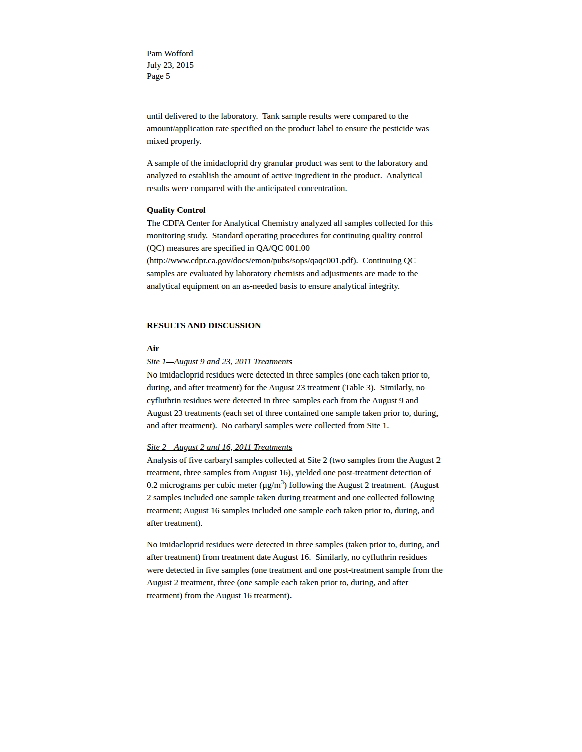Pam Wofford
July 23, 2015
Page 5
until delivered to the laboratory. Tank sample results were compared to the amount/application rate specified on the product label to ensure the pesticide was mixed properly.
A sample of the imidacloprid dry granular product was sent to the laboratory and analyzed to establish the amount of active ingredient in the product. Analytical results were compared with the anticipated concentration.
Quality Control
The CDFA Center for Analytical Chemistry analyzed all samples collected for this monitoring study. Standard operating procedures for continuing quality control (QC) measures are specified in QA/QC 001.00 (http://www.cdpr.ca.gov/docs/emon/pubs/sops/qaqc001.pdf). Continuing QC samples are evaluated by laboratory chemists and adjustments are made to the analytical equipment on an as-needed basis to ensure analytical integrity.
RESULTS AND DISCUSSION
Air
Site 1—August 9 and 23, 2011 Treatments
No imidacloprid residues were detected in three samples (one each taken prior to, during, and after treatment) for the August 23 treatment (Table 3). Similarly, no cyfluthrin residues were detected in three samples each from the August 9 and August 23 treatments (each set of three contained one sample taken prior to, during, and after treatment). No carbaryl samples were collected from Site 1.
Site 2—August 2 and 16, 2011 Treatments
Analysis of five carbaryl samples collected at Site 2 (two samples from the August 2 treatment, three samples from August 16), yielded one post-treatment detection of 0.2 micrograms per cubic meter (µg/m3) following the August 2 treatment. (August 2 samples included one sample taken during treatment and one collected following treatment; August 16 samples included one sample each taken prior to, during, and after treatment).
No imidacloprid residues were detected in three samples (taken prior to, during, and after treatment) from treatment date August 16. Similarly, no cyfluthrin residues were detected in five samples (one treatment and one post-treatment sample from the August 2 treatment, three (one sample each taken prior to, during, and after treatment) from the August 16 treatment).